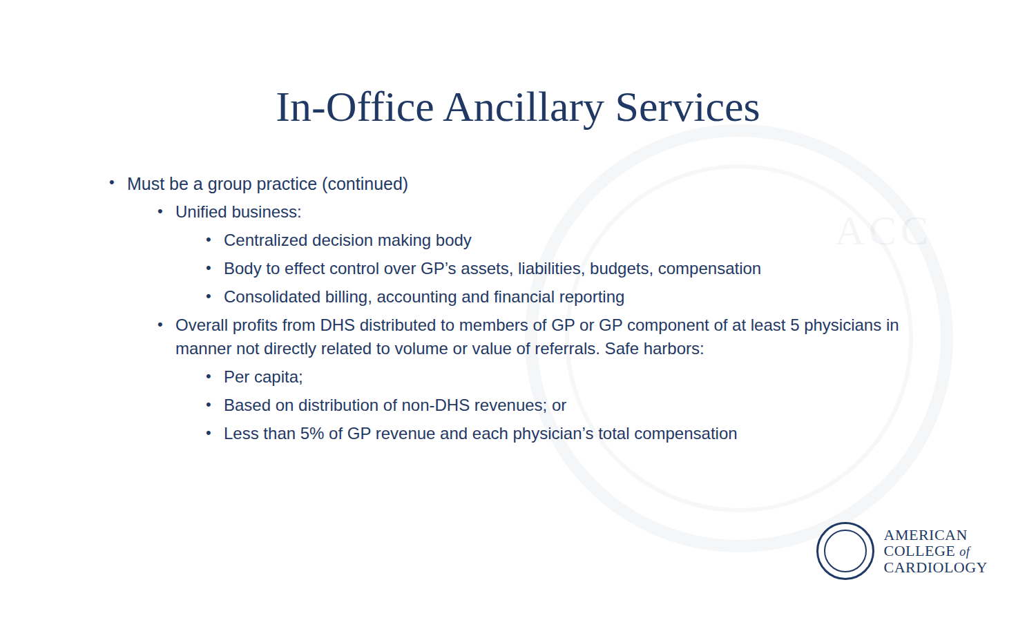ACC
In-Office Ancillary Services
Must be a group practice (continued)
Unified business:
Centralized decision making body
Body to effect control over GP’s assets, liabilities, budgets, compensation
Consolidated billing, accounting and financial reporting
Overall profits from DHS distributed to members of GP or GP component of at least 5 physicians in manner not directly related to volume or value of referrals. Safe harbors:
Per capita;
Based on distribution of non-DHS revenues; or
Less than 5% of GP revenue and each physician’s total compensation
AMERICAN
COLLEGE of
CARDIOLOGY